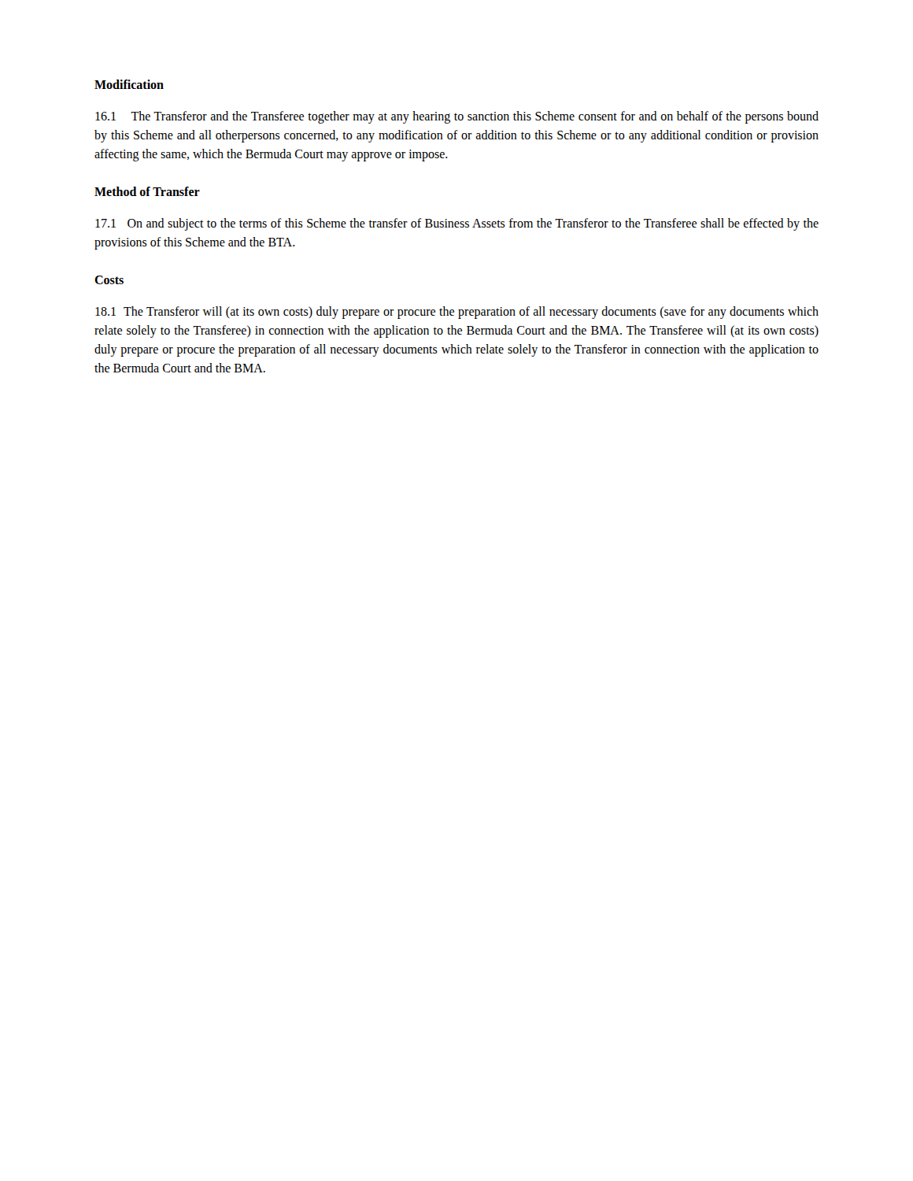Modification
16.1 The Transferor and the Transferee together may at any hearing to sanction this Scheme consent for and on behalf of the persons bound by this Scheme and all otherpersons concerned, to any modification of or addition to this Scheme or to any additional condition or provision affecting the same, which the Bermuda Court may approve or impose.
Method of Transfer
17.1 On and subject to the terms of this Scheme the transfer of Business Assets from the Transferor to the Transferee shall be effected by the provisions of this Scheme and the BTA.
Costs
18.1 The Transferor will (at its own costs) duly prepare or procure the preparation of all necessary documents (save for any documents which relate solely to the Transferee) in connection with the application to the Bermuda Court and the BMA. The Transferee will (at its own costs) duly prepare or procure the preparation of all necessary documents which relate solely to the Transferor in connection with the application to the Bermuda Court and the BMA.